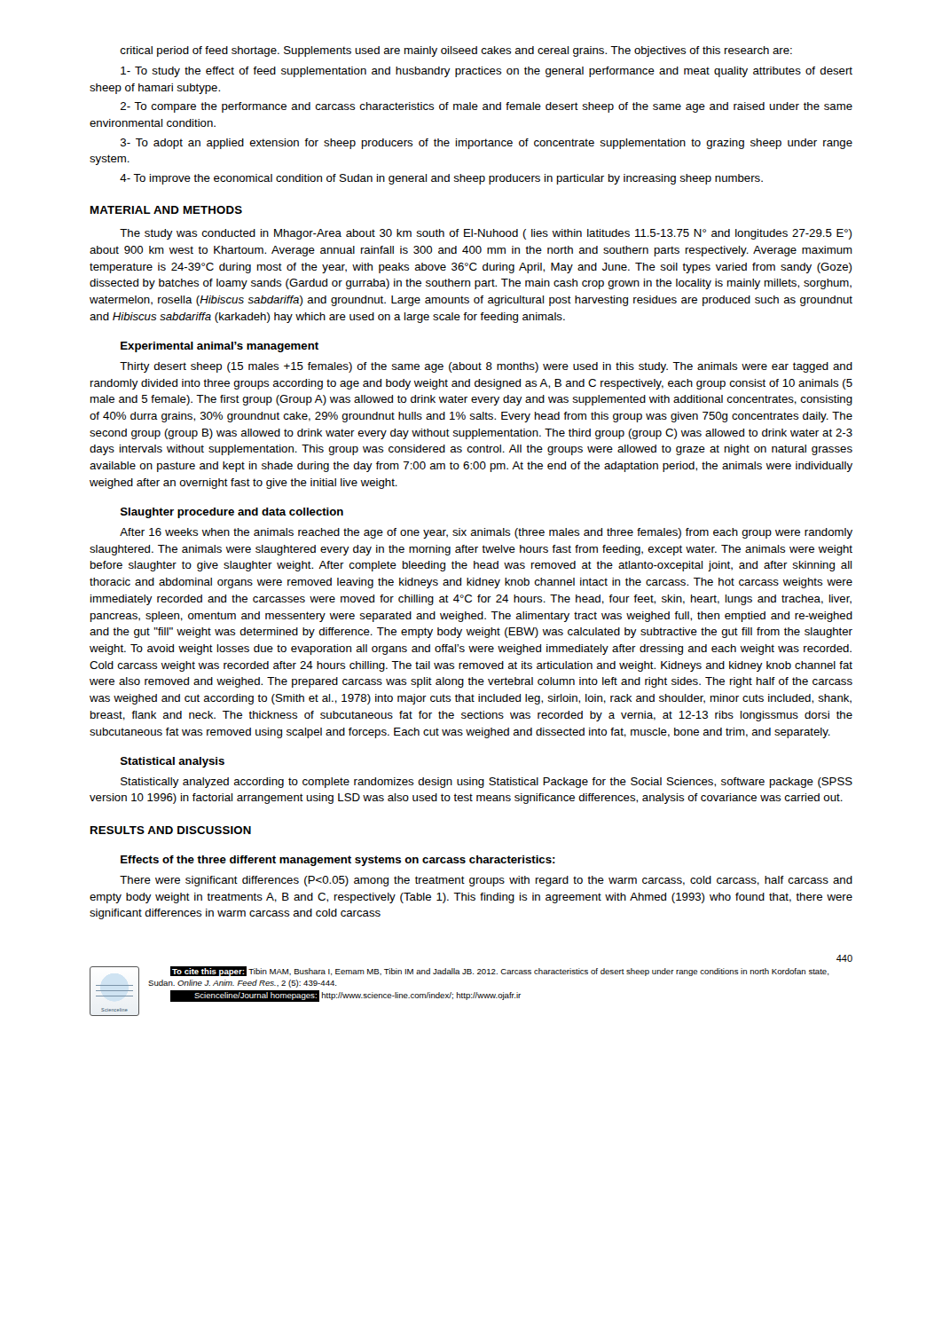critical period of feed shortage. Supplements used are mainly oilseed cakes and cereal grains. The objectives of this research are:
1- To study the effect of feed supplementation and husbandry practices on the general performance and meat quality attributes of desert sheep of hamari subtype.
2- To compare the performance and carcass characteristics of male and female desert sheep of the same age and raised under the same environmental condition.
3- To adopt an applied extension for sheep producers of the importance of concentrate supplementation to grazing sheep under range system.
4- To improve the economical condition of Sudan in general and sheep producers in particular by increasing sheep numbers.
Material and methods
The study was conducted in Mhagor-Area about 30 km south of El-Nuhood ( lies within latitudes 11.5-13.75 N° and longitudes 27-29.5 E°) about 900 km west to Khartoum. Average annual rainfall is 300 and 400 mm in the north and southern parts respectively. Average maximum temperature is 24-39°C during most of the year, with peaks above 36°C during April, May and June. The soil types varied from sandy (Goze) dissected by batches of loamy sands (Gardud or gurraba) in the southern part. The main cash crop grown in the locality is mainly millets, sorghum, watermelon, rosella (Hibiscus sabdariffa) and groundnut. Large amounts of agricultural post harvesting residues are produced such as groundnut and Hibiscus sabdariffa (karkadeh) hay which are used on a large scale for feeding animals.
Experimental animal’s management
Thirty desert sheep (15 males +15 females) of the same age (about 8 months) were used in this study. The animals were ear tagged and randomly divided into three groups according to age and body weight and designed as A, B and C respectively, each group consist of 10 animals (5 male and 5 female). The first group (Group A) was allowed to drink water every day and was supplemented with additional concentrates, consisting of 40% durra grains, 30% groundnut cake, 29% groundnut hulls and 1% salts. Every head from this group was given 750g concentrates daily. The second group (group B) was allowed to drink water every day without supplementation. The third group (group C) was allowed to drink water at 2-3 days intervals without supplementation. This group was considered as control. All the groups were allowed to graze at night on natural grasses available on pasture and kept in shade during the day from 7:00 am to 6:00 pm. At the end of the adaptation period, the animals were individually weighed after an overnight fast to give the initial live weight.
Slaughter procedure and data collection
After 16 weeks when the animals reached the age of one year, six animals (three males and three females) from each group were randomly slaughtered. The animals were slaughtered every day in the morning after twelve hours fast from feeding, except water. The animals were weight before slaughter to give slaughter weight. After complete bleeding the head was removed at the atlanto-oxcepital joint, and after skinning all thoracic and abdominal organs were removed leaving the kidneys and kidney knob channel intact in the carcass. The hot carcass weights were immediately recorded and the carcasses were moved for chilling at 4°C for 24 hours. The head, four feet, skin, heart, lungs and trachea, liver, pancreas, spleen, omentum and messentery were separated and weighed. The alimentary tract was weighed full, then emptied and re-weighed and the gut "fill" weight was determined by difference. The empty body weight (EBW) was calculated by subtractive the gut fill from the slaughter weight. To avoid weight losses due to evaporation all organs and offal’s were weighed immediately after dressing and each weight was recorded. Cold carcass weight was recorded after 24 hours chilling. The tail was removed at its articulation and weight. Kidneys and kidney knob channel fat were also removed and weighed. The prepared carcass was split along the vertebral column into left and right sides. The right half of the carcass was weighed and cut according to (Smith et al., 1978) into major cuts that included leg, sirloin, loin, rack and shoulder, minor cuts included, shank, breast, flank and neck. The thickness of subcutaneous fat for the sections was recorded by a vernia, at 12-13 ribs longissmus dorsi the subcutaneous fat was removed using scalpel and forceps. Each cut was weighed and dissected into fat, muscle, bone and trim, and separately.
Statistical analysis
Statistically analyzed according to complete randomizes design using Statistical Package for the Social Sciences, software package (SPSS version 10 1996) in factorial arrangement using LSD was also used to test means significance differences, analysis of covariance was carried out.
Results and discussion
Effects of the three different management systems on carcass characteristics:
There were significant differences (P<0.05) among the treatment groups with regard to the warm carcass, cold carcass, half carcass and empty body weight in treatments A, B and C, respectively (Table 1). This finding is in agreement with Ahmed (1993) who found that, there were significant differences in warm carcass and cold carcass
440
To cite this paper: Tibin MAM, Bushara I, Eemam MB, Tibin IM and Jadalla JB. 2012. Carcass characteristics of desert sheep under range conditions in north Kordofan state, Sudan. Online J. Anim. Feed Res., 2 (5): 439-444.
Scienceline/Journal homepages: http://www.science-line.com/index/; http://www.ojafr.ir